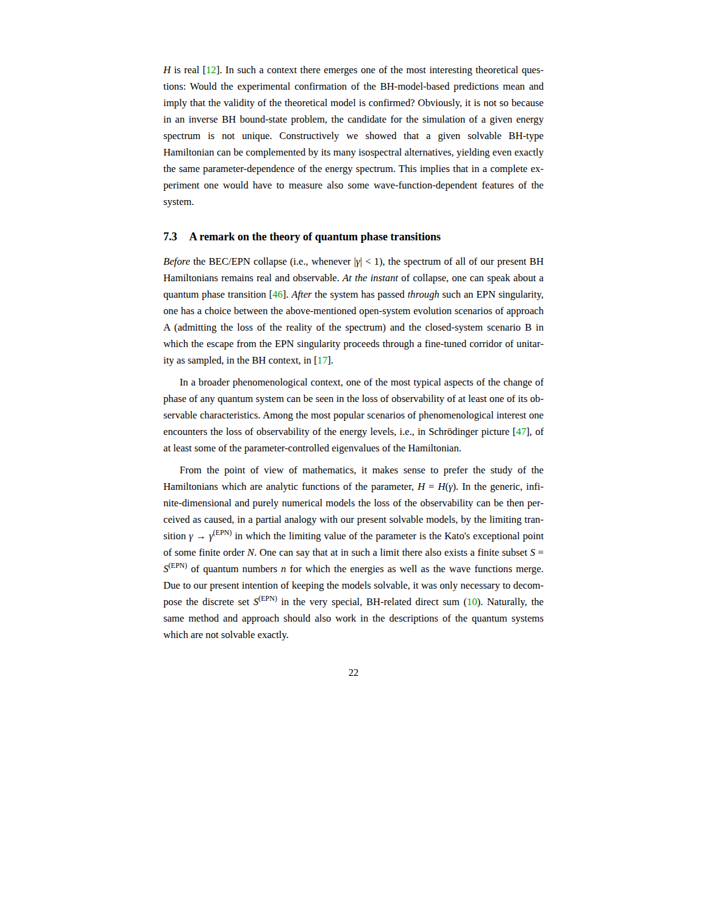H is real [12]. In such a context there emerges one of the most interesting theoretical questions: Would the experimental confirmation of the BH-model-based predictions mean and imply that the validity of the theoretical model is confirmed? Obviously, it is not so because in an inverse BH bound-state problem, the candidate for the simulation of a given energy spectrum is not unique. Constructively we showed that a given solvable BH-type Hamiltonian can be complemented by its many isospectral alternatives, yielding even exactly the same parameter-dependence of the energy spectrum. This implies that in a complete experiment one would have to measure also some wave-function-dependent features of the system.
7.3 A remark on the theory of quantum phase transitions
Before the BEC/EPN collapse (i.e., whenever |γ| < 1), the spectrum of all of our present BH Hamiltonians remains real and observable. At the instant of collapse, one can speak about a quantum phase transition [46]. After the system has passed through such an EPN singularity, one has a choice between the above-mentioned open-system evolution scenarios of approach A (admitting the loss of the reality of the spectrum) and the closed-system scenario B in which the escape from the EPN singularity proceeds through a fine-tuned corridor of unitarity as sampled, in the BH context, in [17].
In a broader phenomenological context, one of the most typical aspects of the change of phase of any quantum system can be seen in the loss of observability of at least one of its observable characteristics. Among the most popular scenarios of phenomenological interest one encounters the loss of observability of the energy levels, i.e., in Schrödinger picture [47], of at least some of the parameter-controlled eigenvalues of the Hamiltonian.
From the point of view of mathematics, it makes sense to prefer the study of the Hamiltonians which are analytic functions of the parameter, H = H(γ). In the generic, infinite-dimensional and purely numerical models the loss of the observability can be then perceived as caused, in a partial analogy with our present solvable models, by the limiting transition γ → γ(EPN) in which the limiting value of the parameter is the Kato's exceptional point of some finite order N. One can say that at in such a limit there also exists a finite subset S = S(EPN) of quantum numbers n for which the energies as well as the wave functions merge. Due to our present intention of keeping the models solvable, it was only necessary to decompose the discrete set S(EPN) in the very special, BH-related direct sum (10). Naturally, the same method and approach should also work in the descriptions of the quantum systems which are not solvable exactly.
22